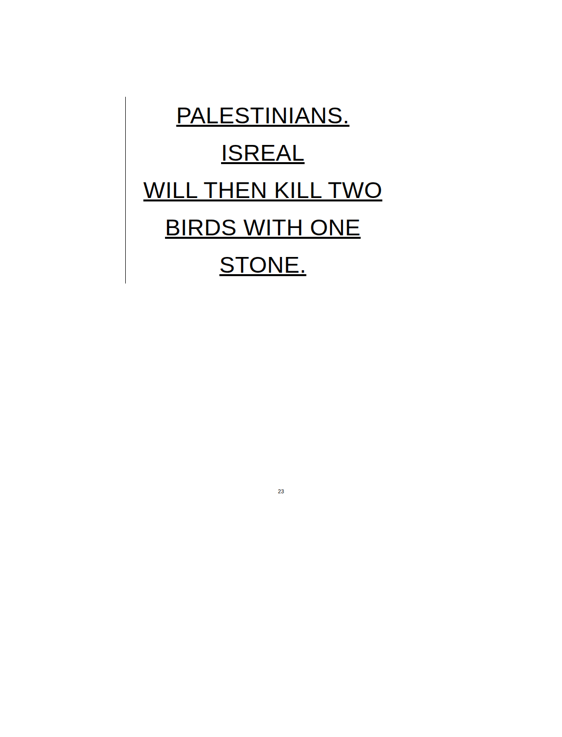PALESTINIANS. ISREAL
WILL THEN KILL TWO
BIRDS WITH ONE
STONE.
23